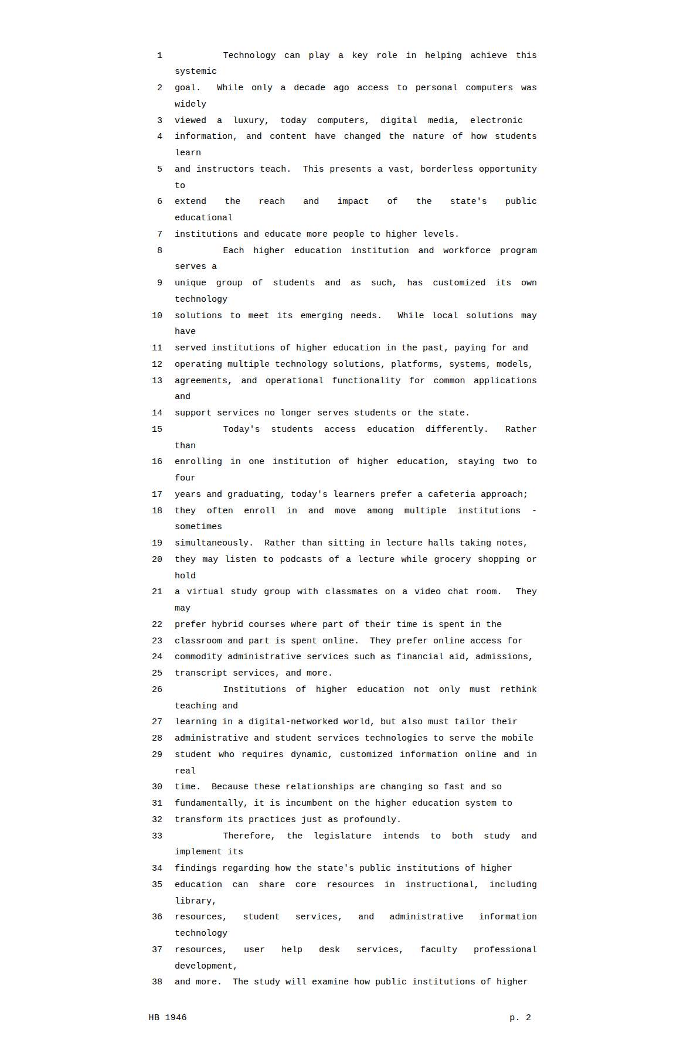Technology can play a key role in helping achieve this systemic
goal. While only a decade ago access to personal computers was widely
viewed a luxury, today computers, digital media, electronic
information, and content have changed the nature of how students learn
and instructors teach. This presents a vast, borderless opportunity to
extend the reach and impact of the state's public educational
institutions and educate more people to higher levels.
Each higher education institution and workforce program serves a
unique group of students and as such, has customized its own technology
solutions to meet its emerging needs. While local solutions may have
served institutions of higher education in the past, paying for and
operating multiple technology solutions, platforms, systems, models,
agreements, and operational functionality for common applications and
support services no longer serves students or the state.
Today's students access education differently. Rather than
enrolling in one institution of higher education, staying two to four
years and graduating, today's learners prefer a cafeteria approach;
they often enroll in and move among multiple institutions - sometimes
simultaneously. Rather than sitting in lecture halls taking notes,
they may listen to podcasts of a lecture while grocery shopping or hold
a virtual study group with classmates on a video chat room. They may
prefer hybrid courses where part of their time is spent in the
classroom and part is spent online. They prefer online access for
commodity administrative services such as financial aid, admissions,
transcript services, and more.
Institutions of higher education not only must rethink teaching and
learning in a digital-networked world, but also must tailor their
administrative and student services technologies to serve the mobile
student who requires dynamic, customized information online and in real
time. Because these relationships are changing so fast and so
fundamentally, it is incumbent on the higher education system to
transform its practices just as profoundly.
Therefore, the legislature intends to both study and implement its
findings regarding how the state's public institutions of higher
education can share core resources in instructional, including library,
resources, student services, and administrative information technology
resources, user help desk services, faculty professional development,
and more. The study will examine how public institutions of higher
HB 1946 p. 2